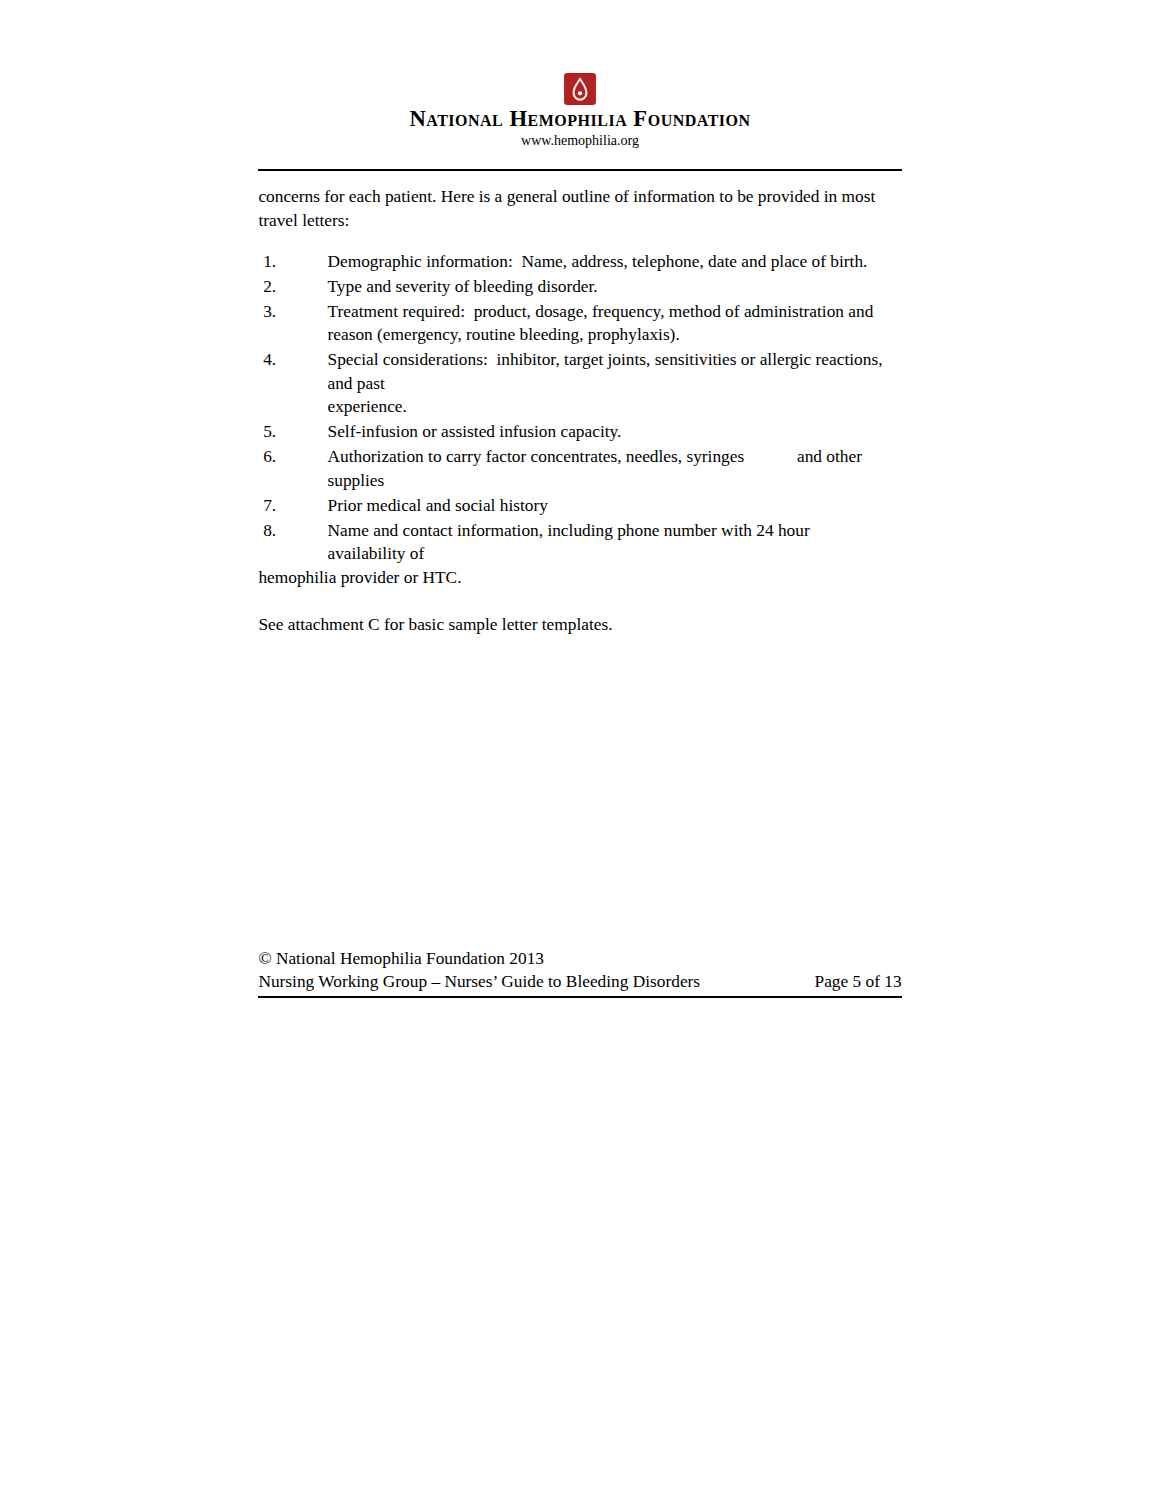National Hemophilia Foundation
www.hemophilia.org
concerns for each patient. Here is a general outline of information to be provided in most travel letters:
1. Demographic information: Name, address, telephone, date and place of birth.
2. Type and severity of bleeding disorder.
3. Treatment required: product, dosage, frequency, method of administration and
reason (emergency, routine bleeding, prophylaxis).
4. Special considerations: inhibitor, target joints, sensitivities or allergic reactions, and past
experience.
5. Self-infusion or assisted infusion capacity.
6. Authorization to carry factor concentrates, needles, syringes and other
supplies
7. Prior medical and social history
8. Name and contact information, including phone number with 24 hour availability of hemophilia provider or HTC.
See attachment C for basic sample letter templates.
© National Hemophilia Foundation 2013
Nursing Working Group – Nurses’ Guide to Bleeding Disorders Page 5 of 13